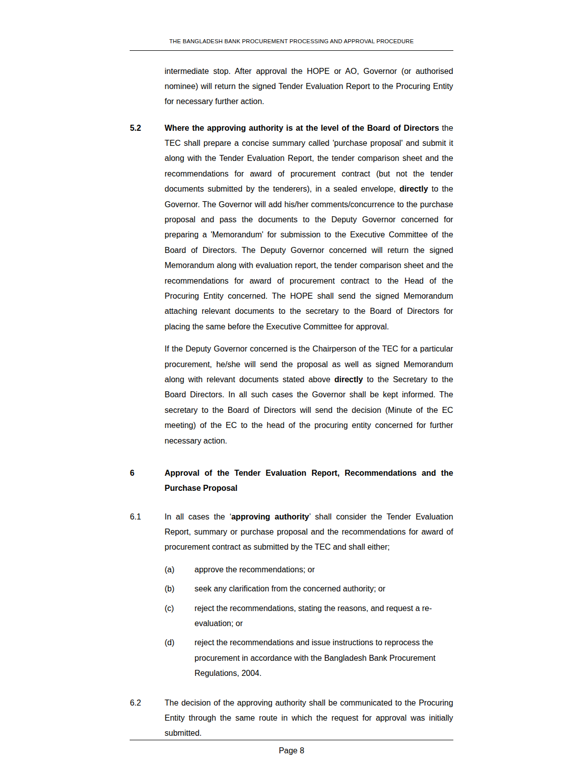THE BANGLADESH BANK PROCUREMENT PROCESSING AND APPROVAL PROCEDURE
intermediate stop. After approval the HOPE or AO, Governor (or authorised nominee) will return the signed Tender Evaluation Report to the Procuring Entity for necessary further action.
5.2
Where the approving authority is at the level of the Board of Directors the TEC shall prepare a concise summary called 'purchase proposal' and submit it along with the Tender Evaluation Report, the tender comparison sheet and the recommendations for award of procurement contract (but not the tender documents submitted by the tenderers), in a sealed envelope, directly to the Governor. The Governor will add his/her comments/concurrence to the purchase proposal and pass the documents to the Deputy Governor concerned for preparing a 'Memorandum' for submission to the Executive Committee of the Board of Directors. The Deputy Governor concerned will return the signed Memorandum along with evaluation report, the tender comparison sheet and the recommendations for award of procurement contract to the Head of the Procuring Entity concerned. The HOPE shall send the signed Memorandum attaching relevant documents to the secretary to the Board of Directors for placing the same before the Executive Committee for approval.
If the Deputy Governor concerned is the Chairperson of the TEC for a particular procurement, he/she will send the proposal as well as signed Memorandum along with relevant documents stated above directly to the Secretary to the Board Directors. In all such cases the Governor shall be kept informed. The secretary to the Board of Directors will send the decision (Minute of the EC meeting) of the EC to the head of the procuring entity concerned for further necessary action.
6
Approval of the Tender Evaluation Report, Recommendations and the Purchase Proposal
6.1
In all cases the ‘approving authority’ shall consider the Tender Evaluation Report, summary or purchase proposal and the recommendations for award of procurement contract as submitted by the TEC and shall either;
(a) approve the recommendations; or
(b) seek any clarification from the concerned authority; or
(c) reject the recommendations, stating the reasons, and request a re-evaluation; or
(d) reject the recommendations and issue instructions to reprocess the procurement in accordance with the Bangladesh Bank Procurement Regulations, 2004.
6.2
The decision of the approving authority shall be communicated to the Procuring Entity through the same route in which the request for approval was initially submitted.
Page 8